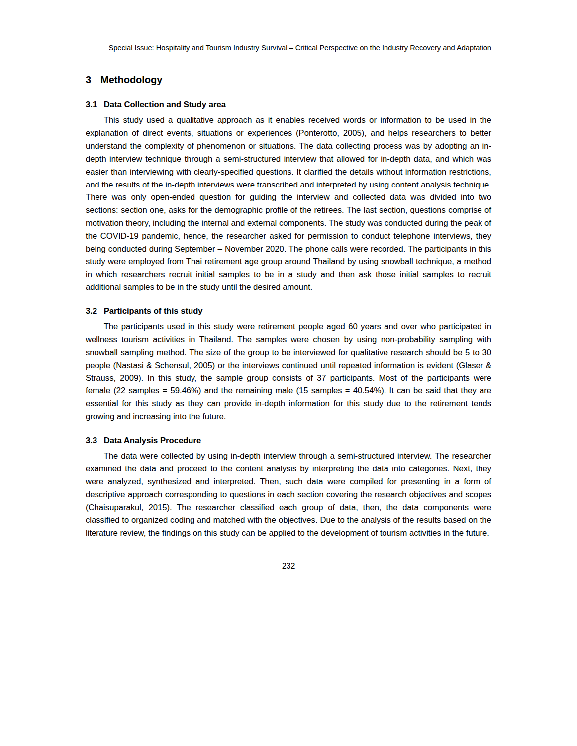Special Issue: Hospitality and Tourism Industry Survival – Critical Perspective on the Industry Recovery and Adaptation
3 Methodology
3.1 Data Collection and Study area
This study used a qualitative approach as it enables received words or information to be used in the explanation of direct events, situations or experiences (Ponterotto, 2005), and helps researchers to better understand the complexity of phenomenon or situations. The data collecting process was by adopting an in-depth interview technique through a semi-structured interview that allowed for in-depth data, and which was easier than interviewing with clearly-specified questions. It clarified the details without information restrictions, and the results of the in-depth interviews were transcribed and interpreted by using content analysis technique. There was only open-ended question for guiding the interview and collected data was divided into two sections: section one, asks for the demographic profile of the retirees. The last section, questions comprise of motivation theory, including the internal and external components. The study was conducted during the peak of the COVID-19 pandemic, hence, the researcher asked for permission to conduct telephone interviews, they being conducted during September – November 2020. The phone calls were recorded. The participants in this study were employed from Thai retirement age group around Thailand by using snowball technique, a method in which researchers recruit initial samples to be in a study and then ask those initial samples to recruit additional samples to be in the study until the desired amount.
3.2 Participants of this study
The participants used in this study were retirement people aged 60 years and over who participated in wellness tourism activities in Thailand. The samples were chosen by using non-probability sampling with snowball sampling method. The size of the group to be interviewed for qualitative research should be 5 to 30 people (Nastasi & Schensul, 2005) or the interviews continued until repeated information is evident (Glaser & Strauss, 2009). In this study, the sample group consists of 37 participants. Most of the participants were female (22 samples = 59.46%) and the remaining male (15 samples = 40.54%). It can be said that they are essential for this study as they can provide in-depth information for this study due to the retirement tends growing and increasing into the future.
3.3 Data Analysis Procedure
The data were collected by using in-depth interview through a semi-structured interview. The researcher examined the data and proceed to the content analysis by interpreting the data into categories. Next, they were analyzed, synthesized and interpreted. Then, such data were compiled for presenting in a form of descriptive approach corresponding to questions in each section covering the research objectives and scopes (Chaisuparakul, 2015). The researcher classified each group of data, then, the data components were classified to organized coding and matched with the objectives. Due to the analysis of the results based on the literature review, the findings on this study can be applied to the development of tourism activities in the future.
232